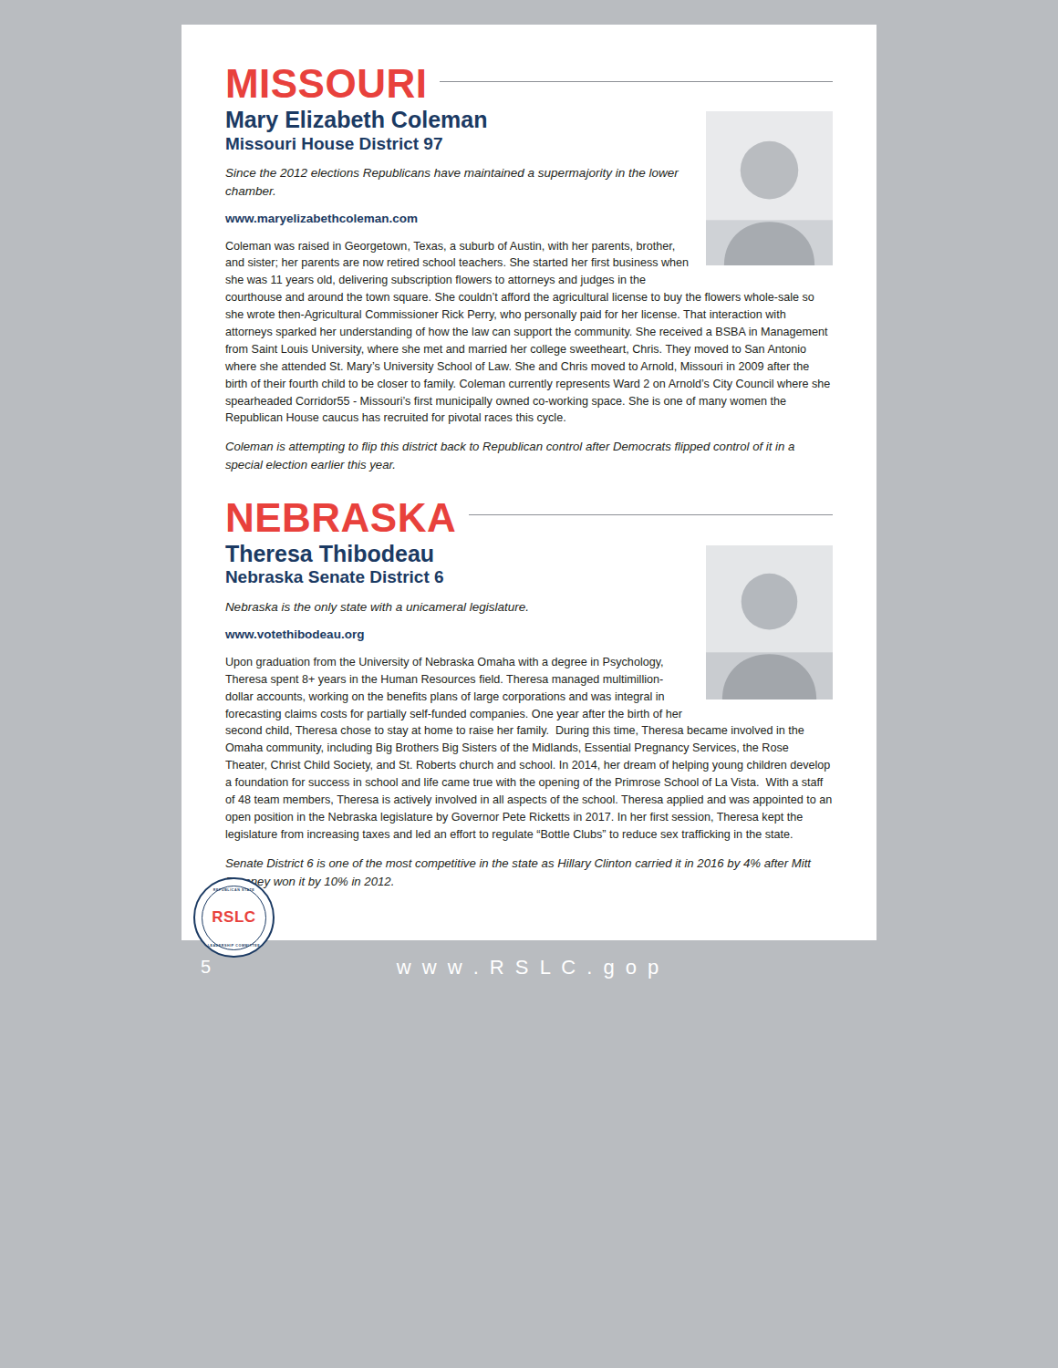Missouri
Mary Elizabeth Coleman
Missouri House District 97
Since the 2012 elections Republicans have maintained a supermajority in the lower chamber.
www.maryelizabethcoleman.com
Coleman was raised in Georgetown, Texas, a suburb of Austin, with her parents, brother, and sister; her parents are now retired school teachers. She started her first business when she was 11 years old, delivering subscription flowers to attorneys and judges in the courthouse and around the town square. She couldn’t afford the agricultural license to buy the flowers whole-sale so she wrote then-Agricultural Commissioner Rick Perry, who personally paid for her license. That interaction with attorneys sparked her understanding of how the law can support the community. She received a BSBA in Management from Saint Louis University, where she met and married her college sweetheart, Chris. They moved to San Antonio where she attended St. Mary’s University School of Law. She and Chris moved to Arnold, Missouri in 2009 after the birth of their fourth child to be closer to family. Coleman currently represents Ward 2 on Arnold’s City Council where she spearheaded Corridor55 - Missouri’s first municipally owned co-working space. She is one of many women the Republican House caucus has recruited for pivotal races this cycle.
Coleman is attempting to flip this district back to Republican control after Democrats flipped control of it in a special election earlier this year.
Nebraska
Theresa Thibodeau
Nebraska Senate District 6
Nebraska is the only state with a unicameral legislature.
www.votethibodeau.org
Upon graduation from the University of Nebraska Omaha with a degree in Psychology, Theresa spent 8+ years in the Human Resources field. Theresa managed multimillion-dollar accounts, working on the benefits plans of large corporations and was integral in forecasting claims costs for partially self-funded companies. One year after the birth of her second child, Theresa chose to stay at home to raise her family. During this time, Theresa became involved in the Omaha community, including Big Brothers Big Sisters of the Midlands, Essential Pregnancy Services, the Rose Theater, Christ Child Society, and St. Roberts church and school. In 2014, her dream of helping young children develop a foundation for success in school and life came true with the opening of the Primrose School of La Vista. With a staff of 48 team members, Theresa is actively involved in all aspects of the school. Theresa applied and was appointed to an open position in the Nebraska legislature by Governor Pete Ricketts in 2017. In her first session, Theresa kept the legislature from increasing taxes and led an effort to regulate “Bottle Clubs” to reduce sex trafficking in the state.
Senate District 6 is one of the most competitive in the state as Hillary Clinton carried it in 2016 by 4% after Mitt Romney won it by 10% in 2012.
5 w w w . R S L C . g o p
Republican State
RSLC
Leadership Committee